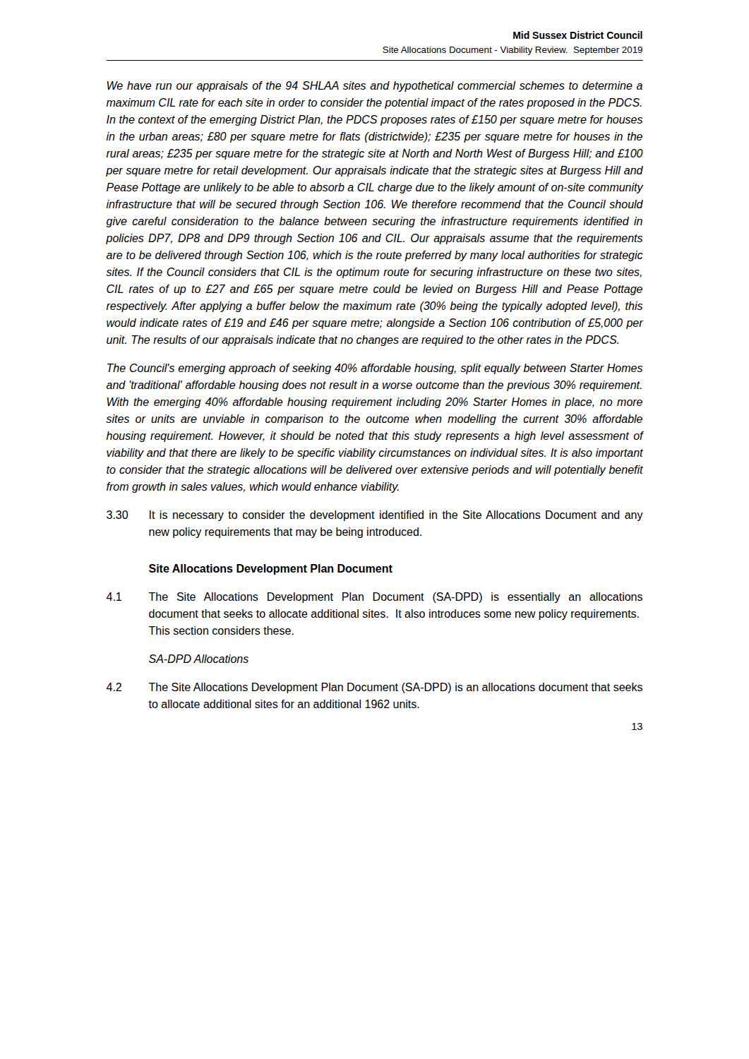Mid Sussex District Council Site Allocations Document - Viability Review. September 2019
We have run our appraisals of the 94 SHLAA sites and hypothetical commercial schemes to determine a maximum CIL rate for each site in order to consider the potential impact of the rates proposed in the PDCS. In the context of the emerging District Plan, the PDCS proposes rates of £150 per square metre for houses in the urban areas; £80 per square metre for flats (districtwide); £235 per square metre for houses in the rural areas; £235 per square metre for the strategic site at North and North West of Burgess Hill; and £100 per square metre for retail development. Our appraisals indicate that the strategic sites at Burgess Hill and Pease Pottage are unlikely to be able to absorb a CIL charge due to the likely amount of on-site community infrastructure that will be secured through Section 106. We therefore recommend that the Council should give careful consideration to the balance between securing the infrastructure requirements identified in policies DP7, DP8 and DP9 through Section 106 and CIL. Our appraisals assume that the requirements are to be delivered through Section 106, which is the route preferred by many local authorities for strategic sites. If the Council considers that CIL is the optimum route for securing infrastructure on these two sites, CIL rates of up to £27 and £65 per square metre could be levied on Burgess Hill and Pease Pottage respectively. After applying a buffer below the maximum rate (30% being the typically adopted level), this would indicate rates of £19 and £46 per square metre; alongside a Section 106 contribution of £5,000 per unit. The results of our appraisals indicate that no changes are required to the other rates in the PDCS.
The Council's emerging approach of seeking 40% affordable housing, split equally between Starter Homes and 'traditional' affordable housing does not result in a worse outcome than the previous 30% requirement. With the emerging 40% affordable housing requirement including 20% Starter Homes in place, no more sites or units are unviable in comparison to the outcome when modelling the current 30% affordable housing requirement. However, it should be noted that this study represents a high level assessment of viability and that there are likely to be specific viability circumstances on individual sites. It is also important to consider that the strategic allocations will be delivered over extensive periods and will potentially benefit from growth in sales values, which would enhance viability.
3.30
It is necessary to consider the development identified in the Site Allocations Document and any new policy requirements that may be being introduced.
Site Allocations Development Plan Document
4.1
The Site Allocations Development Plan Document (SA-DPD) is essentially an allocations document that seeks to allocate additional sites. It also introduces some new policy requirements. This section considers these.
SA-DPD Allocations
4.2
The Site Allocations Development Plan Document (SA-DPD) is an allocations document that seeks to allocate additional sites for an additional 1962 units.
13